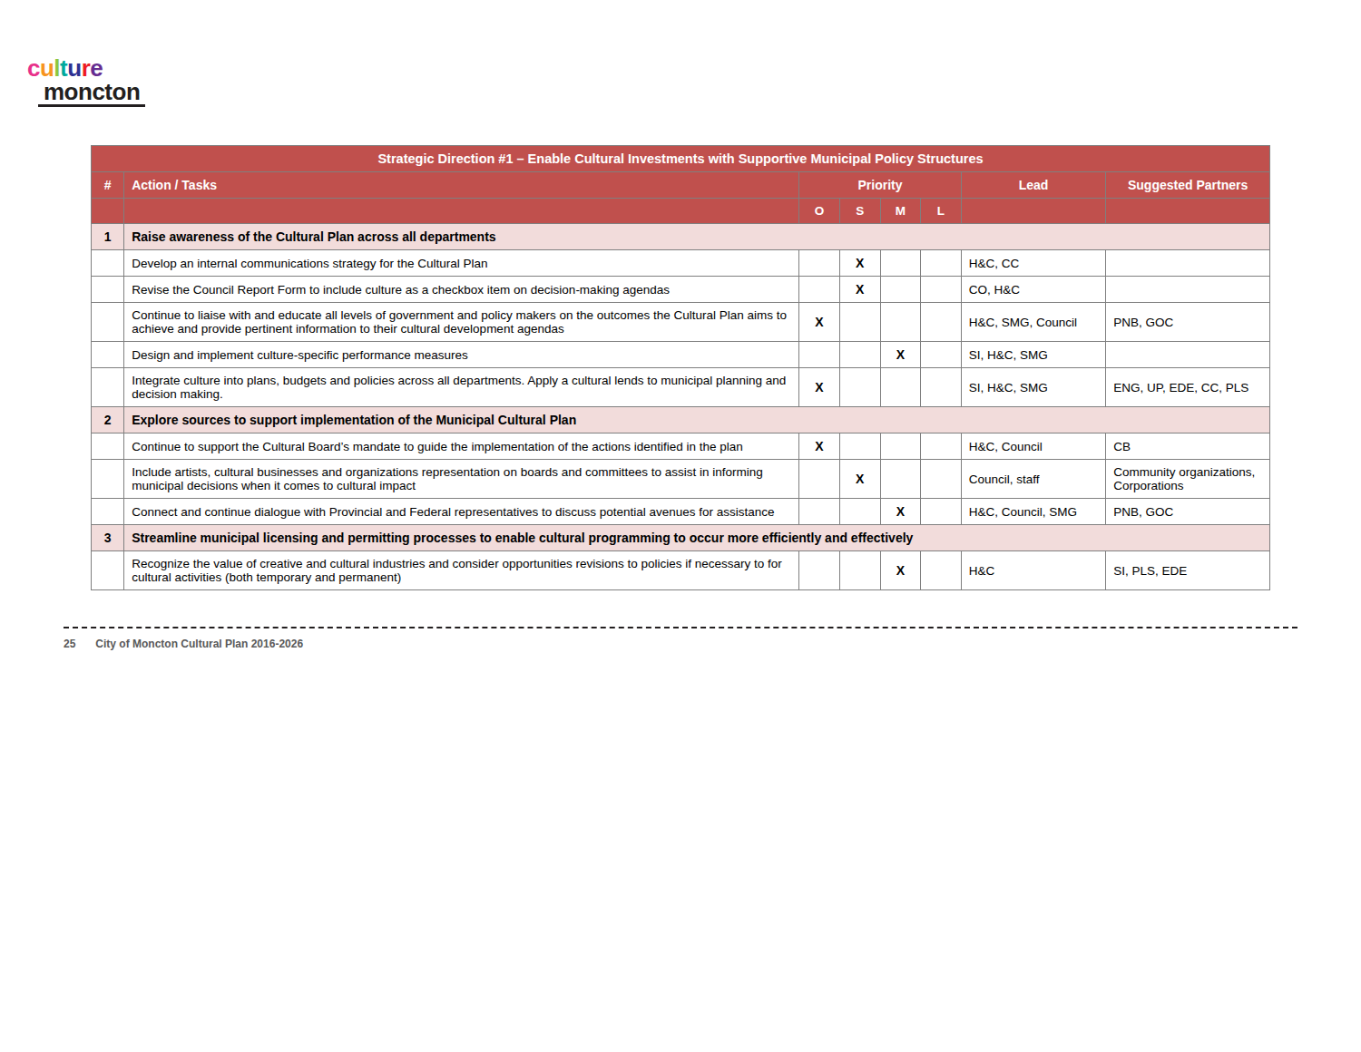culture
moncton
| Strategic Direction #1 – Enable Cultural Investments with Supportive Municipal Policy Structures |
| --- |
| # | Action / Tasks | Priority | Lead | Suggested Partners |
| | | O | S | M | L | | |
| 1 | Raise awareness of the Cultural Plan across all departments |
| | Develop an internal communications strategy for the Cultural Plan | | X | | | H&C, CC | |
| | Revise the Council Report Form to include culture as a checkbox item on decision-making agendas | | X | | | CO, H&C | |
| | Continue to liaise with and educate all levels of government and policy makers on the outcomes the Cultural Plan aims to achieve and provide pertinent information to their cultural development agendas | X | | | | H&C, SMG, Council | PNB, GOC |
| | Design and implement culture-specific performance measures | | | X | | SI, H&C, SMG | |
| | Integrate culture into plans, budgets and policies across all departments. Apply a cultural lends to municipal planning and decision making. | X | | | | SI, H&C, SMG | ENG, UP, EDE, CC, PLS |
| 2 | Explore sources to support implementation of the Municipal Cultural Plan |
| | Continue to support the Cultural Board’s mandate to guide the implementation of the actions identified in the plan | X | | | | H&C, Council | CB |
| | Include artists, cultural businesses and organizations representation on boards and committees to assist in informing municipal decisions when it comes to cultural impact | | X | | | Council, staff | Community organizations, Corporations |
| | Connect and continue dialogue with Provincial and Federal representatives to discuss potential avenues for assistance | | | X | | H&C, Council, SMG | PNB, GOC |
| 3 | Streamline municipal licensing and permitting processes to enable cultural programming to occur more efficiently and effectively |
| | Recognize the value of creative and cultural industries and consider opportunities revisions to policies if necessary to for cultural activities (both temporary and permanent) | | | X | | H&C | SI, PLS, EDE |
25 City of Moncton Cultural Plan 2016-2026